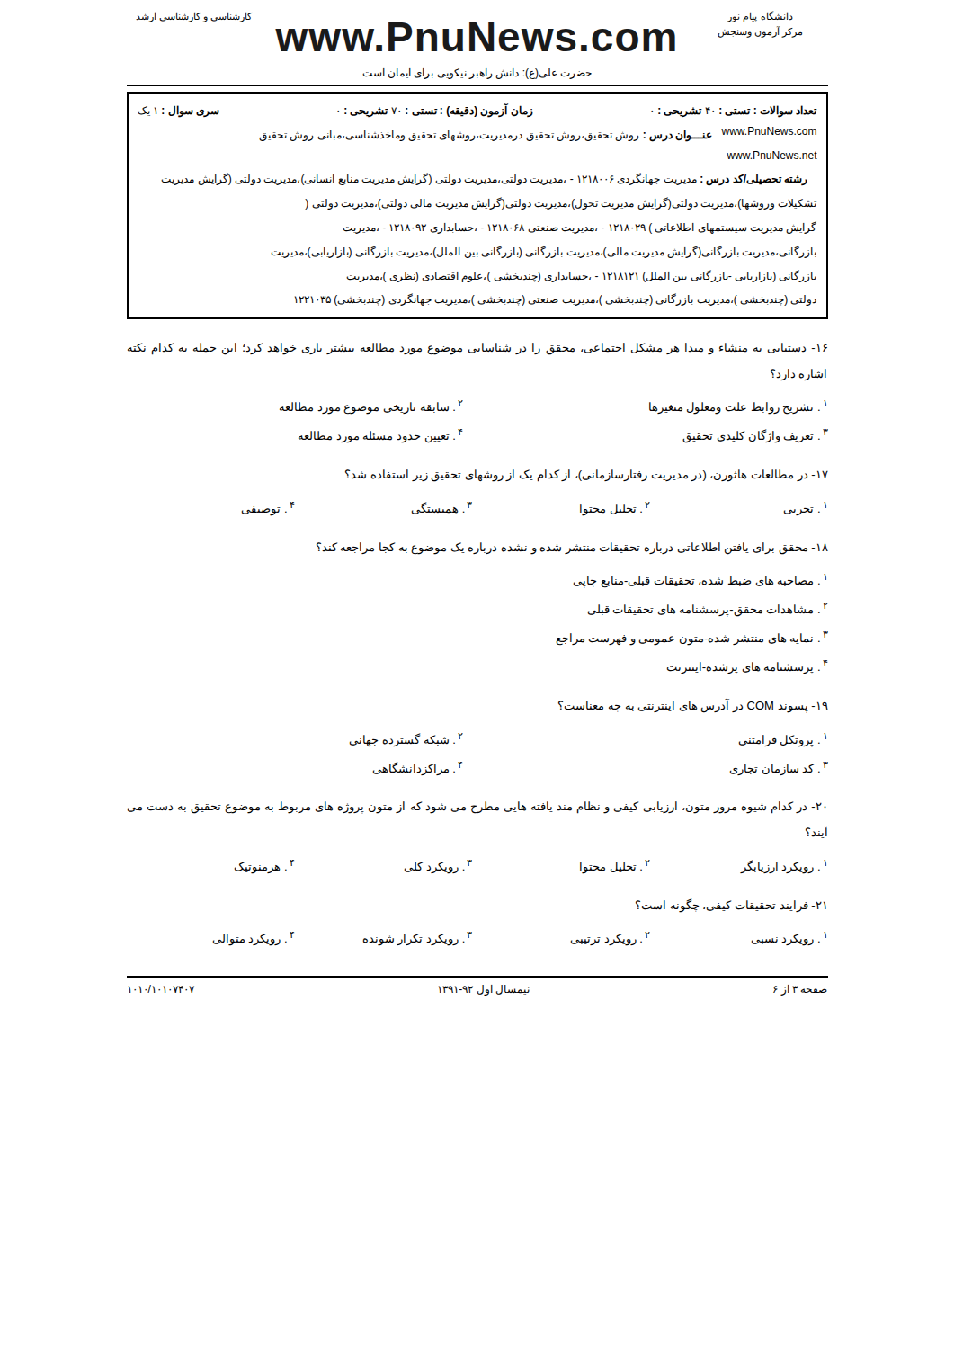دانشگاه پیام نور
مرکز آزمون وسنجش
www. PnuNews. com
حضرت علی(ع): دانش راهبر نیکویی برای ایمان است
کارشناسی و کارشناسی ارشد
تعداد سوالات : تستی : ۴۰ تشریحی : ۰
زمان آزمون (دقیقه) : تستی : ۷۰ تشریحی : ۰
سری سوال : ۱ یک
www.PnuNews.com
عنـــوان درس : روش تحقیق،روش تحقیق درمدیریت،روشهای تحقیق وماخذشناسی،مبانی روش تحقیق
www.PnuNews.net
رشته تحصیلی/کد درس : مدیریت جهانگردی ۱۲۱۸۰۰۶ - ،مدیریت دولتی،مدیریت دولتی (گرایش مدیریت منابع انسانی)،مدیریت دولتی (گرایش مدیریت
تشکیلات وروشها)،مدیریت دولتی(گرایش مدیریت تحول)،مدیریت دولتی(گرایش مدیریت مالی دولتی)،مدیریت دولتی (
گرایش مدیریت سیستمهای اطلاعاتی ) ۱۲۱۸۰۲۹ - ،مدیریت صنعتی ۱۲۱۸۰۶۸ - ،حسابداری ۱۲۱۸۰۹۲ - ،مدیریت
بازرگانی،مدیریت بازرگانی(گرایش مدیریت مالی)،مدیریت بازرگانی (بازرگانی بین الملل)،مدیریت بازرگانی (بازاریابی)،مدیریت
بازرگانی (بازاریابی -بازرگانی بین الملل) ۱۲۱۸۱۲۱ - ،حسابداری (چندبخشی )،علوم اقتصادی (نظری )،مدیریت
دولتی (چندبخشی )،مدیریت بازرگانی (چندبخشی )،مدیریت صنعتی (چندبخشی )،مدیریت جهانگردی (چندبخشی) ۱۲۲۱۰۳۵
۱۶- دستیابی به منشاء و مبدا هر مشکل اجتماعی، محقق را در شناسایی موضوع مورد مطالعه بیشتر یاری خواهد کرد؛ این جمله به کدام نکته اشاره دارد؟
۱. تشریح روابط علت ومعلول متغیرها
۲. سابقه تاریخی موضوع مورد مطالعه
۳. تعریف واژگان کلیدی تحقیق
۴. تعیین حدود مسئله مورد مطالعه
۱۷- در مطالعات هاثورن، (در مدیریت رفتارسازمانی)، از کدام یک از روشهای تحقیق زیر استفاده شد؟
۱. تجربی
۲. تحلیل محتوا
۳. همبستگی
۴. توصیفی
۱۸- محقق برای یافتن اطلاعاتی درباره تحقیقات منتشر شده و نشده درباره یک موضوع به کجا مراجعه کند؟
۱. مصاحبه های ضبط شده، تحقیقات قبلی-منابع چاپی
۲. مشاهدات محقق-پرسشنامه های تحقیقات قبلی
۳. نمایه های منتشر شده-متون عمومی و فهرست مراجع
۴. پرسشنامه های پرشده-اینترنت
۱۹- پسوند COM در آدرس های اینترنتی به چه معناست؟
۱. پروتکل فرامتنی
۲. شبکه گسترده جهانی
۳. کد سازمان تجاری
۴. مراکزدانشگاهی
۲۰- در کدام شیوه مرور متون، ارزیابی کیفی و نظام مند یافته هایی مطرح می شود که از متون پروژه های مربوط به موضوع تحقیق به دست می آیند؟
۱. رویکرد ارزیابگر
۲. تحلیل محتوا
۳. رویکرد کلی
۴. هرمنوتیک
۲۱- فرایند تحقیقات کیفی، چگونه است؟
۱. رویکرد نسبی
۲. رویکرد ترتیبی
۳. رویکرد تکرار شونده
۴. رویکرد متوالی
صفحه ۳ از ۶
نیمسال اول ۹۲-۱۳۹۱
۱۰۱۰/۱۰۱۰۷۴۰۷